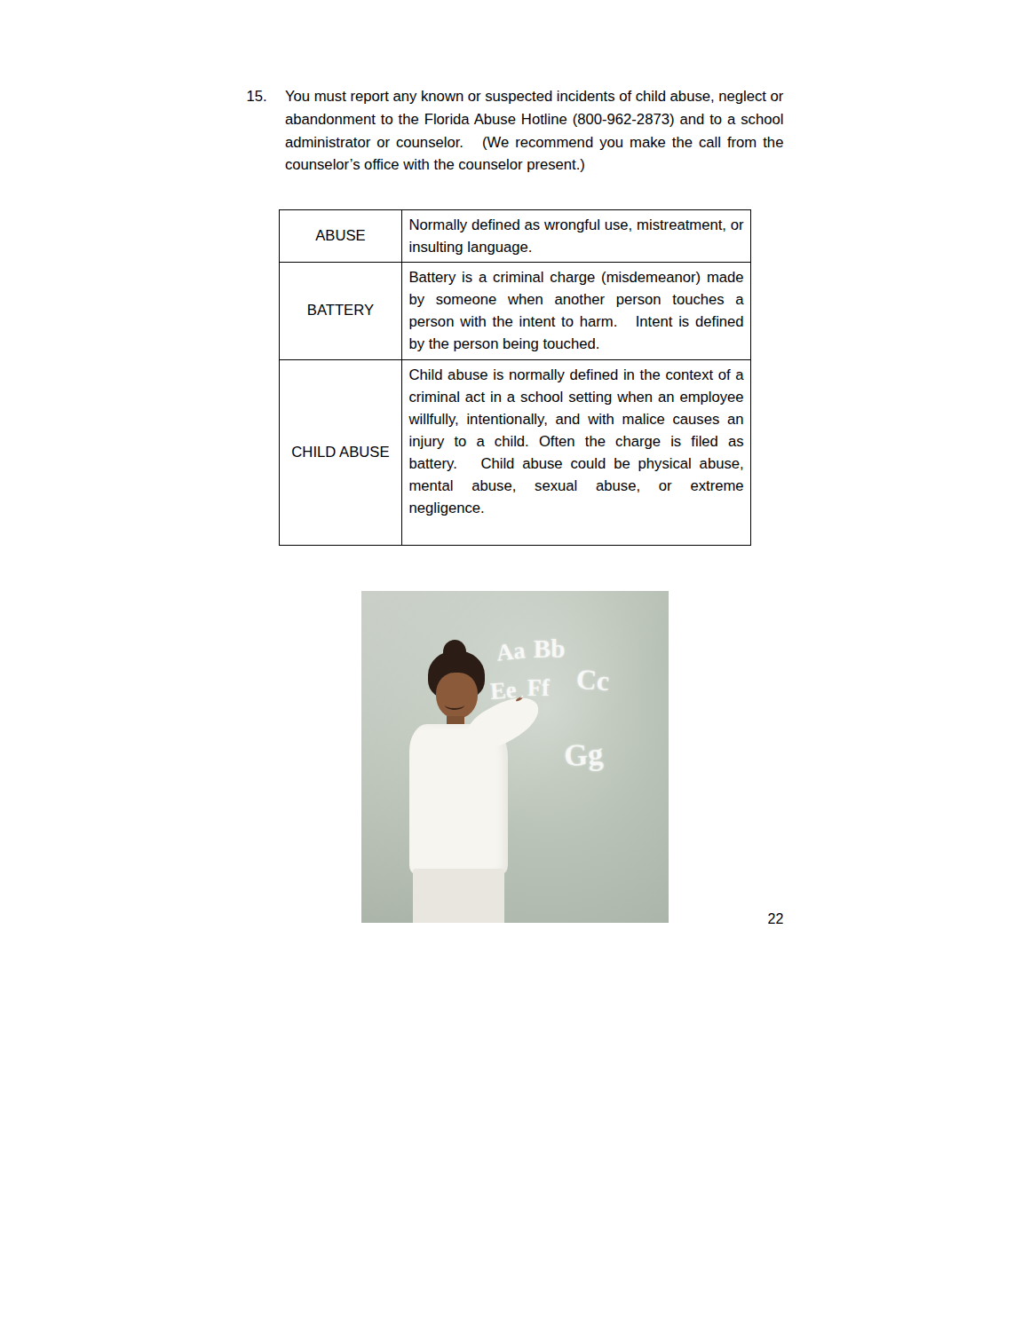15. You must report any known or suspected incidents of child abuse, neglect or abandonment to the Florida Abuse Hotline (800-962-2873) and to a school administrator or counselor. (We recommend you make the call from the counselor’s office with the counselor present.)
| ABUSE | Normally defined as wrongful use, mistreatment, or insulting language. |
| BATTERY | Battery is a criminal charge (misdemeanor) made by someone when another person touches a person with the intent to harm. Intent is defined by the person being touched. |
| CHILD ABUSE | Child abuse is normally defined in the context of a criminal act in a school setting when an employee willfully, intentionally, and with malice causes an injury to a child. Often the charge is filed as battery. Child abuse could be physical abuse, mental abuse, sexual abuse, or extreme negligence. |
Aa Bb Ee Ff Cc Gg
22